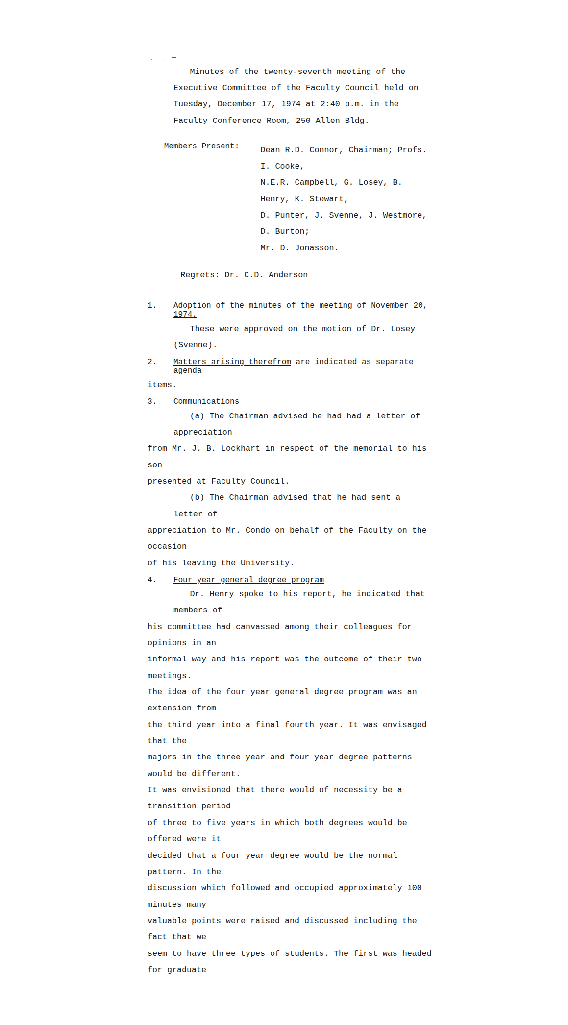. - —
Minutes of the twenty-seventh meeting of the Executive Committee of the Faculty Council held on Tuesday, December 17, 1974 at 2:40 p.m. in the Faculty Conference Room, 250 Allen Bldg.
Members Present:
Dean R.D. Connor, Chairman; Profs. I. Cooke,
N.E.R. Campbell, G. Losey, B. Henry, K. Stewart,
D. Punter, J. Svenne, J. Westmore, D. Burton;
Mr. D. Jonasson.
Regrets: Dr. C.D. Anderson
1.
Adoption of the minutes of the meeting of November 20, 1974.
These were approved on the motion of Dr. Losey (Svenne).
2.
Matters arising therefrom are indicated as separate agenda
items.
3.
Communications
(a) The Chairman advised he had had a letter of appreciation
from Mr. J. B. Lockhart in respect of the memorial to his son
presented at Faculty Council.
(b) The Chairman advised that he had sent a letter of
appreciation to Mr. Condo on behalf of the Faculty on the occasion
of his leaving the University.
4.
Four year general degree program
Dr. Henry spoke to his report, he indicated that members of
his committee had canvassed among their colleagues for opinions in an
informal way and his report was the outcome of their two meetings.
The idea of the four year general degree program was an extension from
the third year into a final fourth year. It was envisaged that the
majors in the three year and four year degree patterns would be different.
It was envisioned that there would of necessity be a transition period
of three to five years in which both degrees would be offered were it
decided that a four year degree would be the normal pattern. In the
discussion which followed and occupied approximately 100 minutes many
valuable points were raised and discussed including the fact that we
seem to have three types of students. The first was headed for graduate